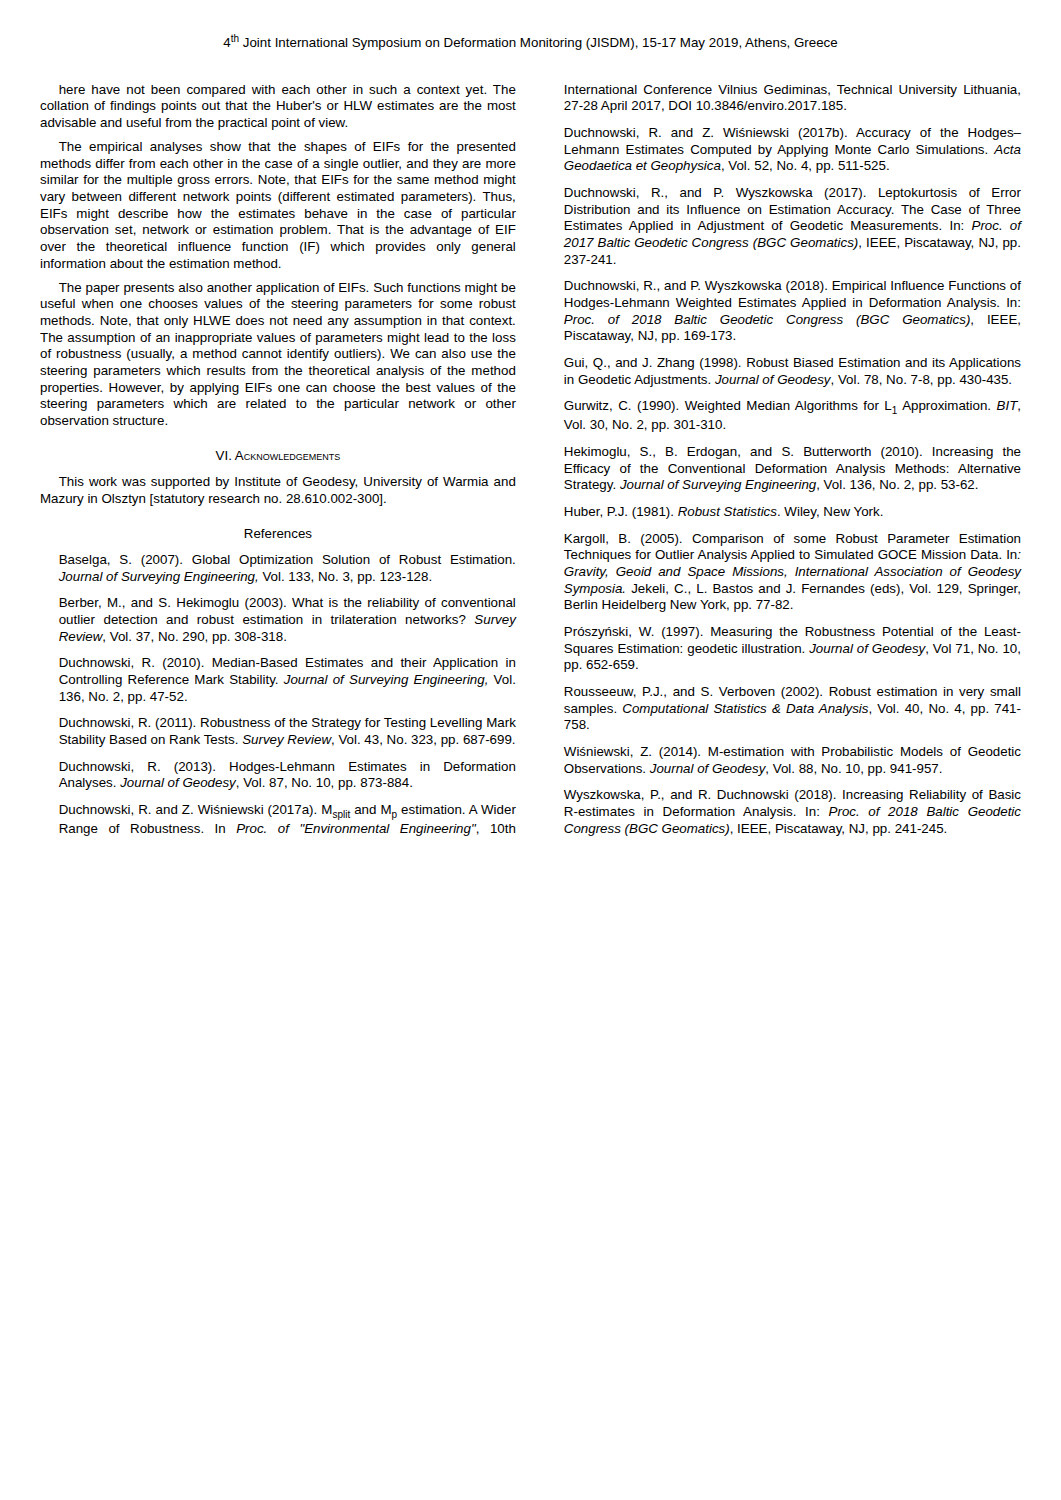4th Joint International Symposium on Deformation Monitoring (JISDM), 15-17 May 2019, Athens, Greece
here have not been compared with each other in such a context yet. The collation of findings points out that the Huber's or HLW estimates are the most advisable and useful from the practical point of view.
The empirical analyses show that the shapes of EIFs for the presented methods differ from each other in the case of a single outlier, and they are more similar for the multiple gross errors. Note, that EIFs for the same method might vary between different network points (different estimated parameters). Thus, EIFs might describe how the estimates behave in the case of particular observation set, network or estimation problem. That is the advantage of EIF over the theoretical influence function (IF) which provides only general information about the estimation method.
The paper presents also another application of EIFs. Such functions might be useful when one chooses values of the steering parameters for some robust methods. Note, that only HLWE does not need any assumption in that context. The assumption of an inappropriate values of parameters might lead to the loss of robustness (usually, a method cannot identify outliers). We can also use the steering parameters which results from the theoretical analysis of the method properties. However, by applying EIFs one can choose the best values of the steering parameters which are related to the particular network or other observation structure.
VI. Acknowledgements
This work was supported by Institute of Geodesy, University of Warmia and Mazury in Olsztyn [statutory research no. 28.610.002-300].
References
Baselga, S. (2007). Global Optimization Solution of Robust Estimation. Journal of Surveying Engineering, Vol. 133, No. 3, pp. 123-128.
Berber, M., and S. Hekimoglu (2003). What is the reliability of conventional outlier detection and robust estimation in trilateration networks? Survey Review, Vol. 37, No. 290, pp. 308-318.
Duchnowski, R. (2010). Median-Based Estimates and their Application in Controlling Reference Mark Stability. Journal of Surveying Engineering, Vol. 136, No. 2, pp. 47-52.
Duchnowski, R. (2011). Robustness of the Strategy for Testing Levelling Mark Stability Based on Rank Tests. Survey Review, Vol. 43, No. 323, pp. 687-699.
Duchnowski, R. (2013). Hodges-Lehmann Estimates in Deformation Analyses. Journal of Geodesy, Vol. 87, No. 10, pp. 873-884.
Duchnowski, R. and Z. Wiśniewski (2017a). Msplit and Mp estimation. A Wider Range of Robustness. In Proc. of "Environmental Engineering", 10th International Conference Vilnius Gediminas, Technical University Lithuania, 27-28 April 2017, DOI 10.3846/enviro.2017.185.
Duchnowski, R. and Z. Wiśniewski (2017b). Accuracy of the Hodges–Lehmann Estimates Computed by Applying Monte Carlo Simulations. Acta Geodaetica et Geophysica, Vol. 52, No. 4, pp. 511-525.
Duchnowski, R., and P. Wyszkowska (2017). Leptokurtosis of Error Distribution and its Influence on Estimation Accuracy. The Case of Three Estimates Applied in Adjustment of Geodetic Measurements. In: Proc. of 2017 Baltic Geodetic Congress (BGC Geomatics), IEEE, Piscataway, NJ, pp. 237-241.
Duchnowski, R., and P. Wyszkowska (2018). Empirical Influence Functions of Hodges-Lehmann Weighted Estimates Applied in Deformation Analysis. In: Proc. of 2018 Baltic Geodetic Congress (BGC Geomatics), IEEE, Piscataway, NJ, pp. 169-173.
Gui, Q., and J. Zhang (1998). Robust Biased Estimation and its Applications in Geodetic Adjustments. Journal of Geodesy, Vol. 78, No. 7-8, pp. 430-435.
Gurwitz, C. (1990). Weighted Median Algorithms for L1 Approximation. BIT, Vol. 30, No. 2, pp. 301-310.
Hekimoglu, S., B. Erdogan, and S. Butterworth (2010). Increasing the Efficacy of the Conventional Deformation Analysis Methods: Alternative Strategy. Journal of Surveying Engineering, Vol. 136, No. 2, pp. 53-62.
Huber, P.J. (1981). Robust Statistics. Wiley, New York.
Kargoll, B. (2005). Comparison of some Robust Parameter Estimation Techniques for Outlier Analysis Applied to Simulated GOCE Mission Data. In: Gravity, Geoid and Space Missions, International Association of Geodesy Symposia. Jekeli, C., L. Bastos and J. Fernandes (eds), Vol. 129, Springer, Berlin Heidelberg New York, pp. 77-82.
Prószyński, W. (1997). Measuring the Robustness Potential of the Least-Squares Estimation: geodetic illustration. Journal of Geodesy, Vol 71, No. 10, pp. 652-659.
Rousseeuw, P.J., and S. Verboven (2002). Robust estimation in very small samples. Computational Statistics & Data Analysis, Vol. 40, No. 4, pp. 741-758.
Wiśniewski, Z. (2014). M-estimation with Probabilistic Models of Geodetic Observations. Journal of Geodesy, Vol. 88, No. 10, pp. 941-957.
Wyszkowska, P., and R. Duchnowski (2018). Increasing Reliability of Basic R-estimates in Deformation Analysis. In: Proc. of 2018 Baltic Geodetic Congress (BGC Geomatics), IEEE, Piscataway, NJ, pp. 241-245.